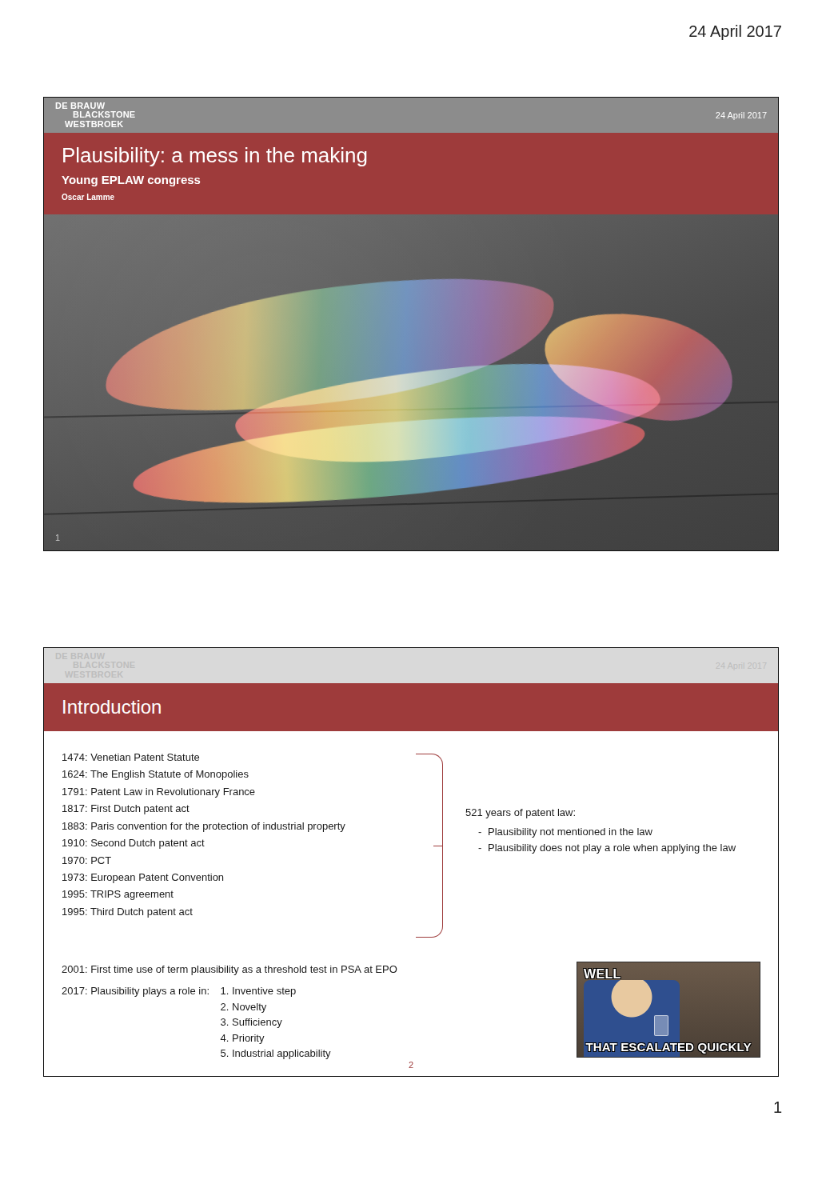24 April 2017
DE BRAUW BLACKSTONE WESTBROEK
24 April 2017
Plausibility: a mess in the making
Young EPLAW congress
Oscar Lamme
1
DE BRAUW BLACKSTONE WESTBROEK
24 April 2017
Introduction
1474: Venetian Patent Statute
1624: The English Statute of Monopolies
1791: Patent Law in Revolutionary France
1817: First Dutch patent act
1883: Paris convention for the protection of industrial property
1910: Second Dutch patent act
1970: PCT
1973: European Patent Convention
1995: TRIPS agreement
1995: Third Dutch patent act
521 years of patent law:
Plausibility not mentioned in the law
Plausibility does not play a role when applying the law
2001: First time use of term plausibility as a threshold test in PSA at EPO
2017: Plausibility plays a role in:
Inventive step
Novelty
Sufficiency
Priority
Industrial applicability
WELL
THAT ESCALATED QUICKLY
2
1